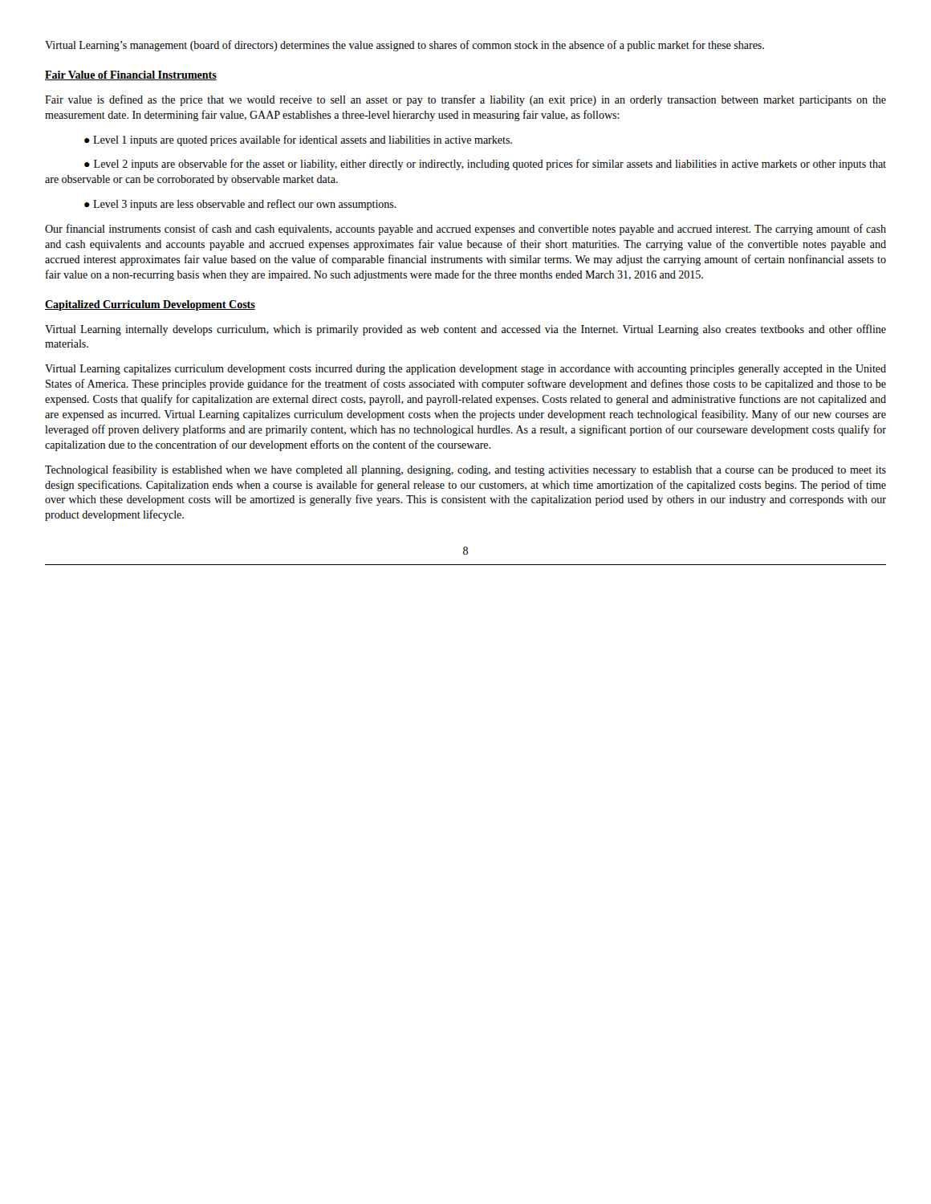Virtual Learning’s management (board of directors) determines the value assigned to shares of common stock in the absence of a public market for these shares.
Fair Value of Financial Instruments
Fair value is defined as the price that we would receive to sell an asset or pay to transfer a liability (an exit price) in an orderly transaction between market participants on the measurement date. In determining fair value, GAAP establishes a three-level hierarchy used in measuring fair value, as follows:
● Level 1 inputs are quoted prices available for identical assets and liabilities in active markets.
● Level 2 inputs are observable for the asset or liability, either directly or indirectly, including quoted prices for similar assets and liabilities in active markets or other inputs that are observable or can be corroborated by observable market data.
● Level 3 inputs are less observable and reflect our own assumptions.
Our financial instruments consist of cash and cash equivalents, accounts payable and accrued expenses and convertible notes payable and accrued interest. The carrying amount of cash and cash equivalents and accounts payable and accrued expenses approximates fair value because of their short maturities. The carrying value of the convertible notes payable and accrued interest approximates fair value based on the value of comparable financial instruments with similar terms. We may adjust the carrying amount of certain nonfinancial assets to fair value on a non-recurring basis when they are impaired. No such adjustments were made for the three months ended March 31, 2016 and 2015.
Capitalized Curriculum Development Costs
Virtual Learning internally develops curriculum, which is primarily provided as web content and accessed via the Internet. Virtual Learning also creates textbooks and other offline materials.
Virtual Learning capitalizes curriculum development costs incurred during the application development stage in accordance with accounting principles generally accepted in the United States of America. These principles provide guidance for the treatment of costs associated with computer software development and defines those costs to be capitalized and those to be expensed. Costs that qualify for capitalization are external direct costs, payroll, and payroll-related expenses. Costs related to general and administrative functions are not capitalized and are expensed as incurred. Virtual Learning capitalizes curriculum development costs when the projects under development reach technological feasibility. Many of our new courses are leveraged off proven delivery platforms and are primarily content, which has no technological hurdles. As a result, a significant portion of our courseware development costs qualify for capitalization due to the concentration of our development efforts on the content of the courseware.
Technological feasibility is established when we have completed all planning, designing, coding, and testing activities necessary to establish that a course can be produced to meet its design specifications. Capitalization ends when a course is available for general release to our customers, at which time amortization of the capitalized costs begins. The period of time over which these development costs will be amortized is generally five years. This is consistent with the capitalization period used by others in our industry and corresponds with our product development lifecycle.
8